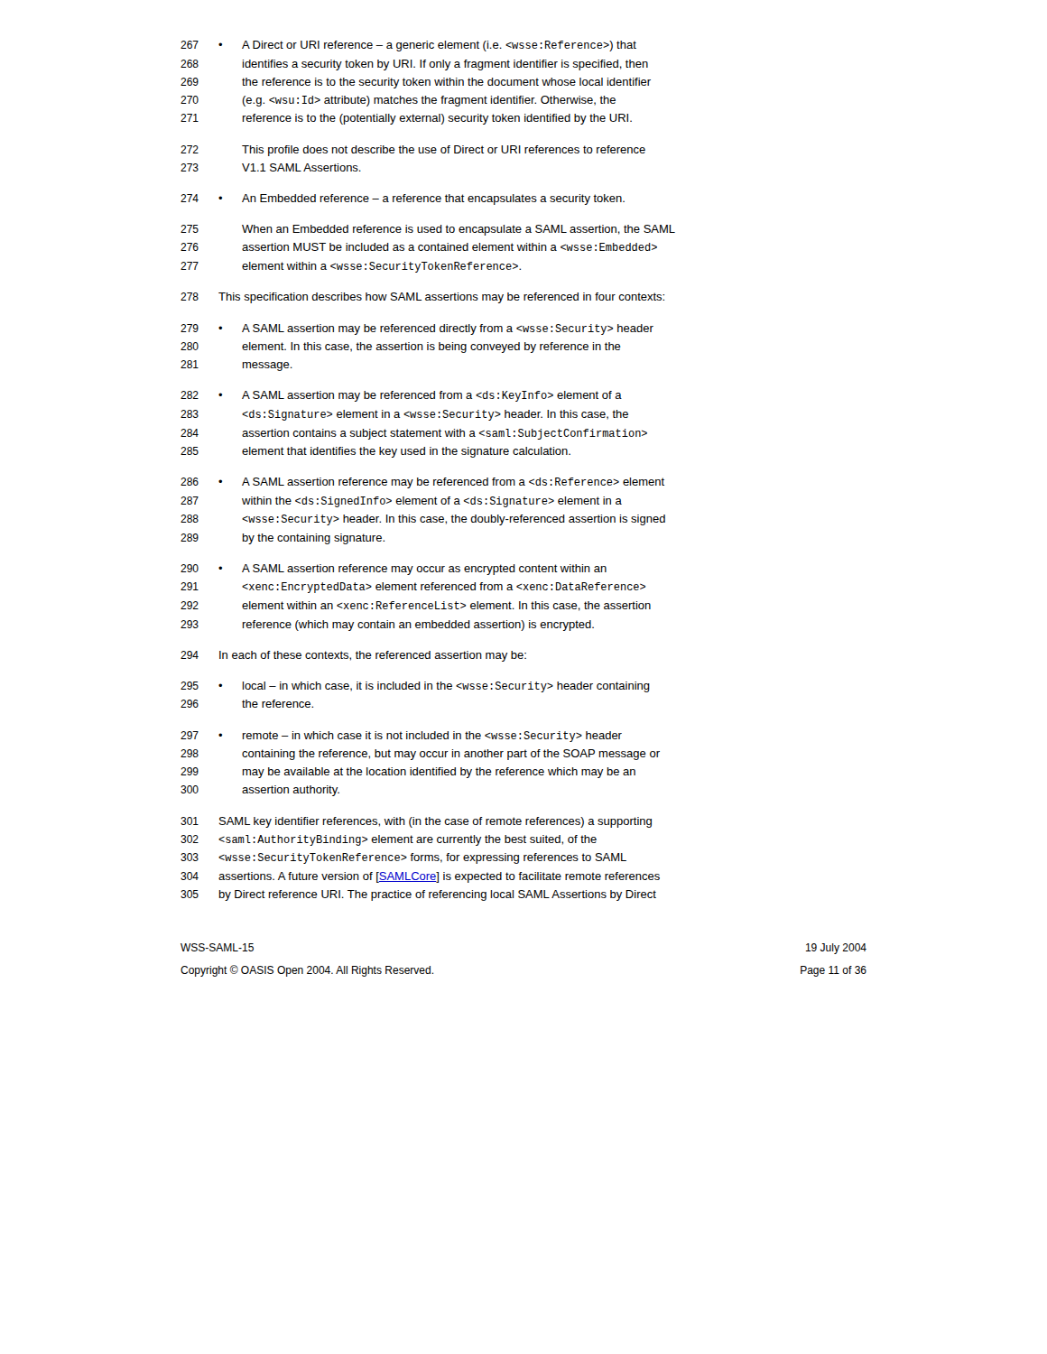267
•
A Direct or URI reference – a generic element (i.e. <wsse:Reference>) that
268
identifies a security token by URI. If only a fragment identifier is specified, then
269
the reference is to the security token within the document whose local identifier
270
(e.g. <wsu:Id> attribute) matches the fragment identifier. Otherwise, the
271
reference is to the (potentially external) security token identified by the URI.
272
This profile does not describe the use of Direct or URI references to reference
273
V1.1 SAML Assertions.
274
•
An Embedded reference – a reference that encapsulates a security token.
275
When an Embedded reference is used to encapsulate a SAML assertion, the SAML
276
assertion MUST be included as a contained element within a <wsse:Embedded>
277
element within a <wsse:SecurityTokenReference>.
278
This specification describes how SAML assertions may be referenced in four contexts:
279
•
A SAML assertion may be referenced directly from a <wsse:Security> header
280
element. In this case, the assertion is being conveyed by reference in the
281
message.
282
•
A SAML assertion may be referenced from a <ds:KeyInfo> element of a
283
<ds:Signature> element in a <wsse:Security> header. In this case, the
284
assertion contains a subject statement with a <saml:SubjectConfirmation>
285
element that identifies the key used in the signature calculation.
286
•
A SAML assertion reference may be referenced from a <ds:Reference> element
287
within the <ds:SignedInfo> element of a <ds:Signature> element in a
288
<wsse:Security> header. In this case, the doubly-referenced assertion is signed
289
by the containing signature.
290
•
A SAML assertion reference may occur as encrypted content within an
291
<xenc:EncryptedData> element referenced from a <xenc:DataReference>
292
element within an <xenc:ReferenceList> element. In this case, the assertion
293
reference (which may contain an embedded assertion) is encrypted.
294
In each of these contexts, the referenced assertion may be:
295
•
local – in which case, it is included in the <wsse:Security> header containing
296
the reference.
297
•
remote – in which case it is not included in the <wsse:Security> header
298
containing the reference, but may occur in another part of the SOAP message or
299
may be available at the location identified by the reference which may be an
300
assertion authority.
301
SAML key identifier references, with (in the case of remote references) a supporting
302
<saml:AuthorityBinding> element are currently the best suited, of the
303
<wsse:SecurityTokenReference> forms, for expressing references to SAML
304
assertions. A future version of [SAMLCore] is expected to facilitate remote references
305
by Direct reference URI. The practice of referencing local SAML Assertions by Direct
WSS-SAML-15
19 July 2004
Copyright © OASIS Open 2004. All Rights Reserved.
Page 11 of 36